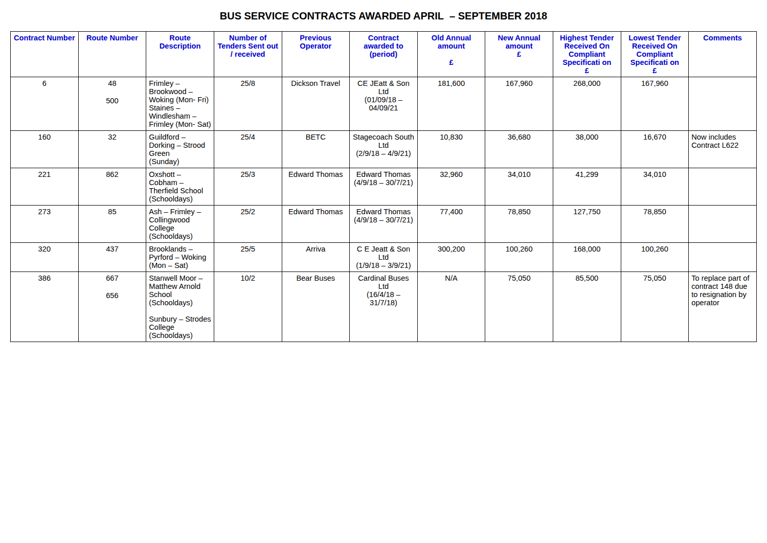BUS SERVICE CONTRACTS AWARDED APRIL – SEPTEMBER 2018
| Contract Number | Route Number | Route Description | Number of Tenders Sent out / received | Previous Operator | Contract awarded to (period) | Old Annual amount £ | New Annual amount £ | Highest Tender Received On Compliant Specificati on £ | Lowest Tender Received On Compliant Specificati on £ | Comments |
| --- | --- | --- | --- | --- | --- | --- | --- | --- | --- | --- |
| 6 | 48 500 | Frimley – Brookwood – Woking (Mon- Fri) Staines – Windlesham – Frimley (Mon- Sat) | 25/8 | Dickson Travel | CE JEatt & Son Ltd (01/09/18 – 04/09/21 | 181,600 | 167,960 | 268,000 | 167,960 | |
| 160 | 32 | Guildford – Dorking – Strood Green (Sunday) | 25/4 | BETC | Stagecoach South Ltd (2/9/18 – 4/9/21) | 10,830 | 36,680 | 38,000 | 16,670 | Now includes Contract L622 |
| 221 | 862 | Oxshott – Cobham – Therfield School (Schooldays) | 25/3 | Edward Thomas | Edward Thomas (4/9/18 – 30/7/21) | 32,960 | 34,010 | 41,299 | 34,010 | |
| 273 | 85 | Ash – Frimley – Collingwood College (Schooldays) | 25/2 | Edward Thomas | Edward Thomas (4/9/18 – 30/7/21) | 77,400 | 78,850 | 127,750 | 78,850 | |
| 320 | 437 | Brooklands – Pyrford – Woking (Mon – Sat) | 25/5 | Arriva | C E Jeatt & Son Ltd (1/9/18 – 3/9/21) | 300,200 | 100,260 | 168,000 | 100,260 | |
| 386 | 667 656 | Stanwell Moor – Matthew Arnold School (Schooldays) Sunbury – Strodes College (Schooldays) | 10/2 | Bear Buses | Cardinal Buses Ltd (16/4/18 – 31/7/18) | N/A | 75,050 | 85,500 | 75,050 | To replace part of contract 148 due to resignation by operator |